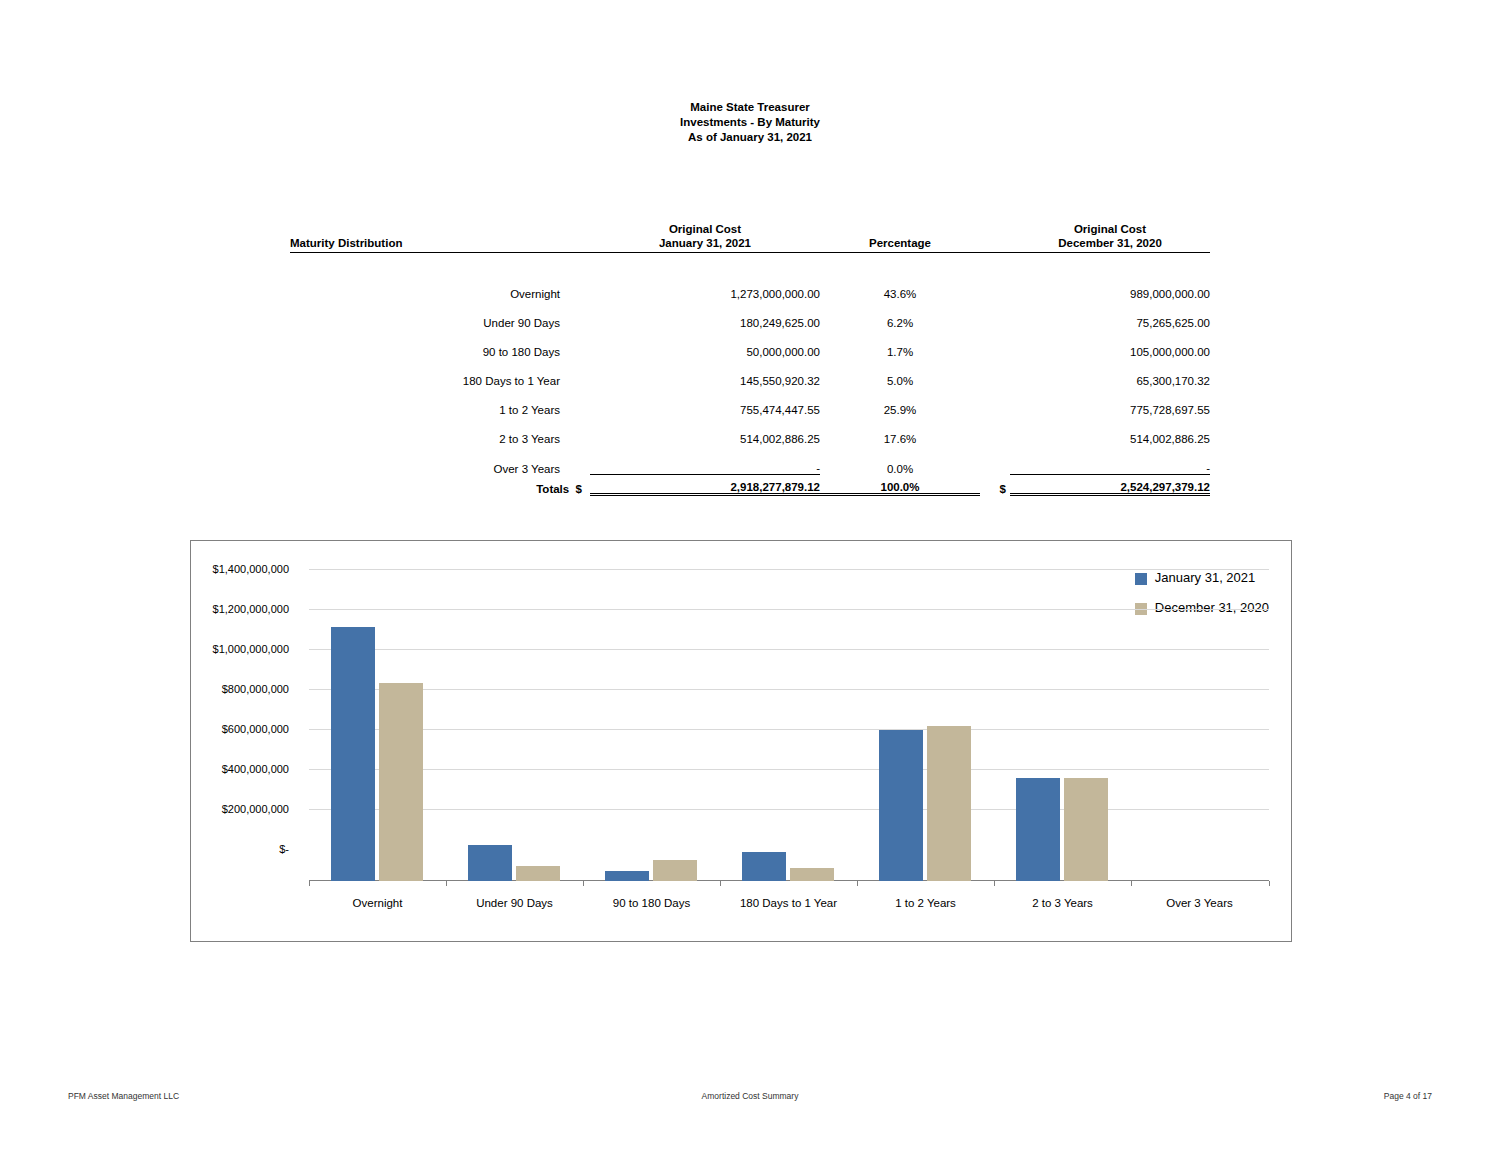Maine State Treasurer
Investments - By Maturity
As of January 31, 2021
| Maturity Distribution | Original Cost January 31, 2021 | Percentage | | Original Cost December 31, 2020 |
| --- | --- | --- | --- | --- |
| Overnight | 1,273,000,000.00 | 43.6% | | 989,000,000.00 |
| Under 90 Days | 180,249,625.00 | 6.2% | | 75,265,625.00 |
| 90 to 180 Days | 50,000,000.00 | 1.7% | | 105,000,000.00 |
| 180 Days to 1 Year | 145,550,920.32 | 5.0% | | 65,300,170.32 |
| 1 to 2 Years | 755,474,447.55 | 25.9% | | 775,728,697.55 |
| 2 to 3 Years | 514,002,886.25 | 17.6% | | 514,002,886.25 |
| Over 3 Years | - | 0.0% | | - |
| Totals $ | 2,918,277,879.12 | 100.0% | $ | 2,524,297,379.12 |
January 31, 2021
December 31, 2020
$1,400,000,000
$1,200,000,000
$1,000,000,000
$800,000,000
$600,000,000
$400,000,000
$200,000,000
$-
Overnight
Under 90 Days
90 to 180 Days
180 Days to 1 Year
1 to 2 Years
2 to 3 Years
Over 3 Years
PFM Asset Management LLC
Amortized Cost Summary
Page 4 of 17